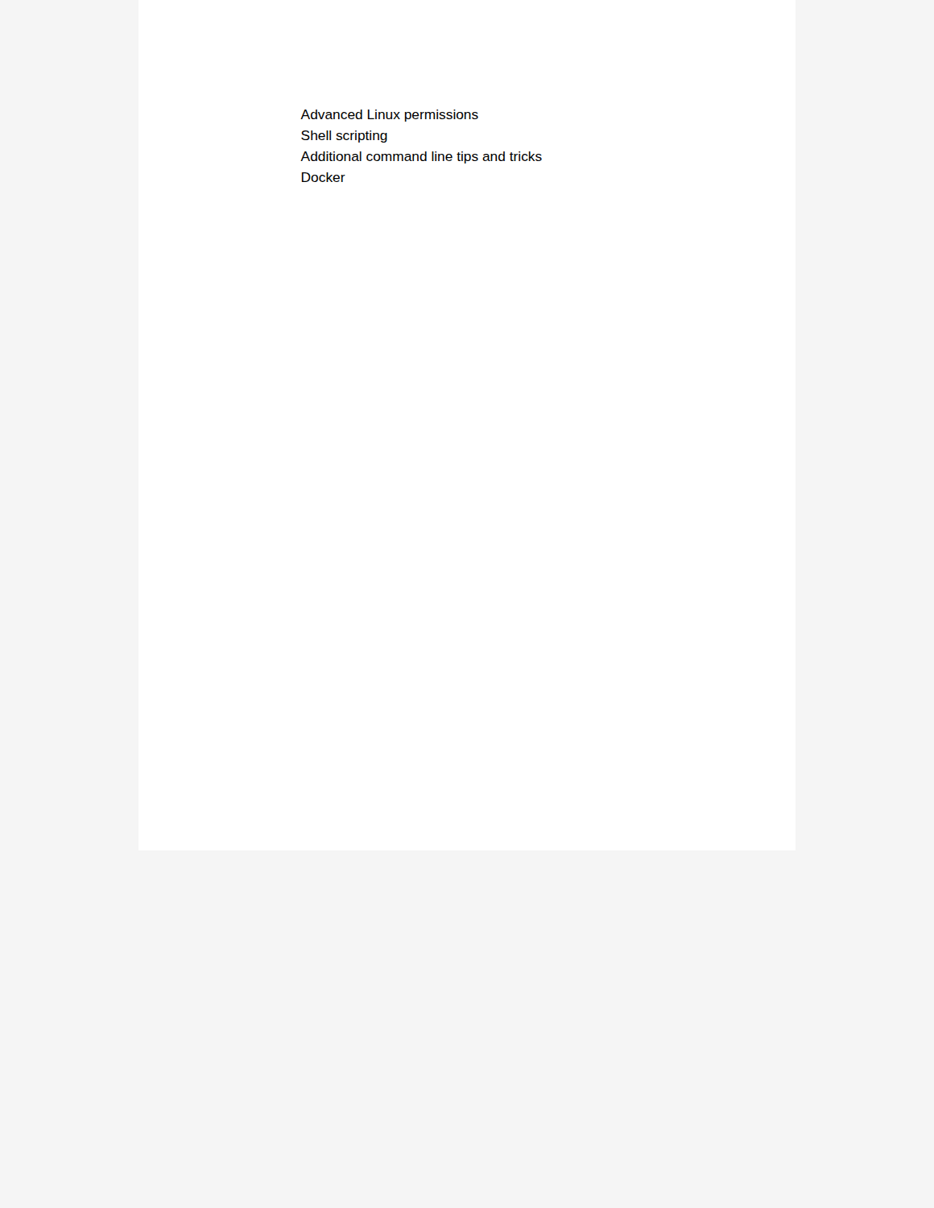Advanced Linux permissions
Shell scripting
Additional command line tips and tricks
Docker